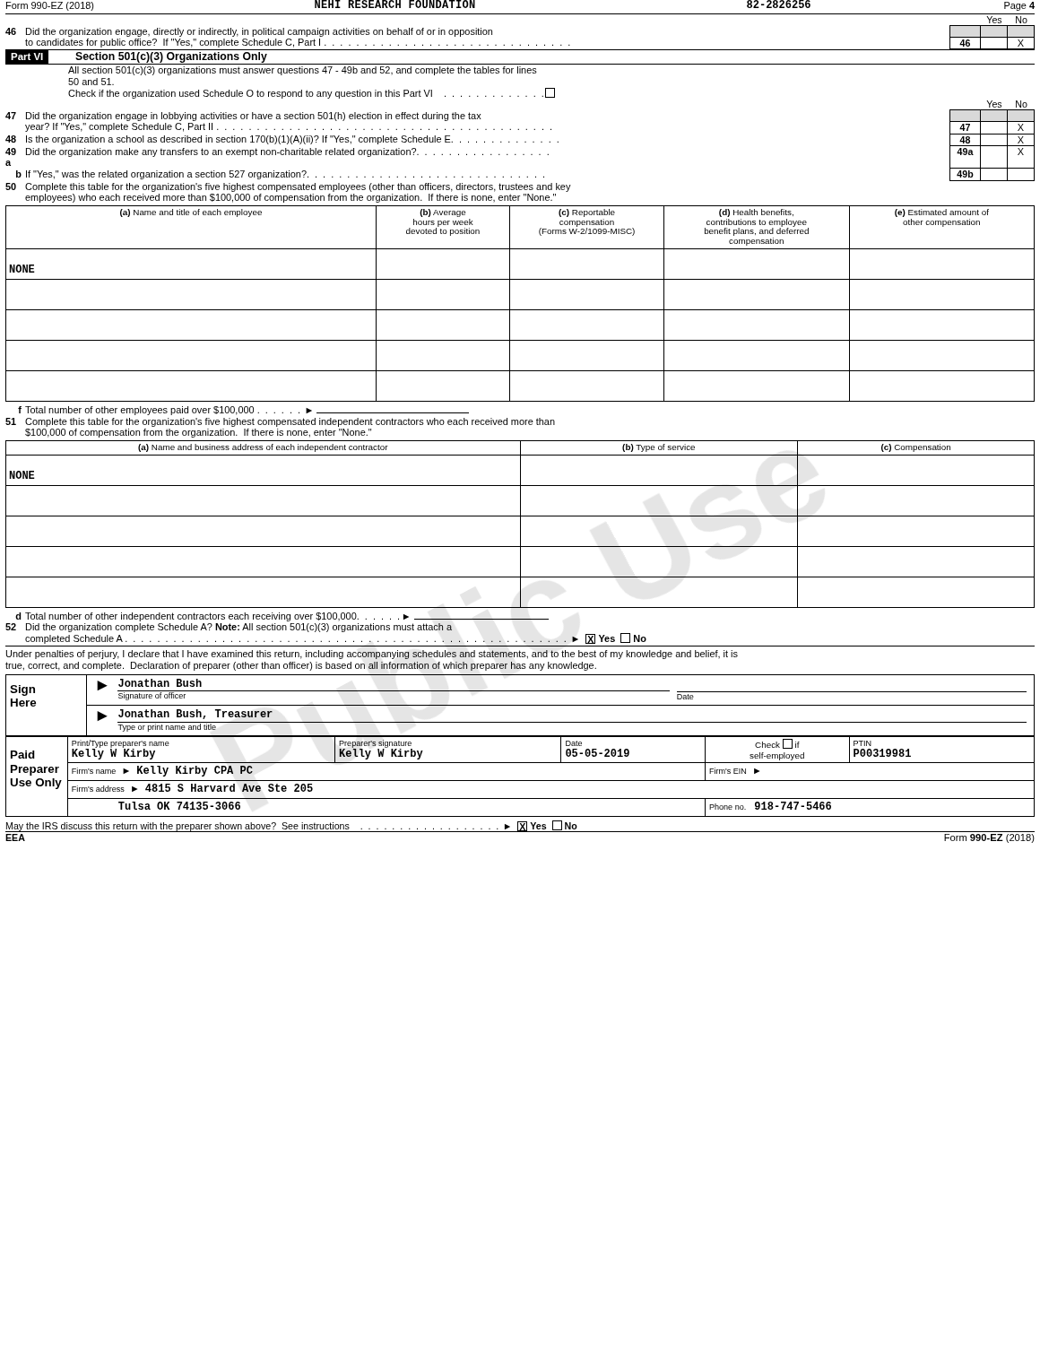Public Use
| Form 990-EZ (2018) | NEHI RESEARCH FOUNDATION | 82-2826256 | Page 4 |
| | | Yes | No |
| 46 | Did the organization engage, directly or indirectly, in political campaign activities on behalf of or in opposition | | | |
| | to candidates for public office? If "Yes," complete Schedule C, Part I . . . . . . . . . . . . . . . . . . . . . . . . . . . . . . . | 46 | | X |
| Part VI | Section 501(c)(3) Organizations Only |
| | All section 501(c)(3) organizations must answer questions 47 - 49b and 52, and complete the tables for lines |
| | 50 and 51. |
| | Check if the organization used Schedule O to respond to any question in this Part VI . . . . . . . . . . . . . |
| | | Yes | No |
| 47 | Did the organization engage in lobbying activities or have a section 501(h) election in effect during the tax | | | |
| | year? If "Yes," complete Schedule C, Part II . . . . . . . . . . . . . . . . . . . . . . . . . . . . . . . . . . . . . . . . . . | 47 | | X |
| 48 | Is the organization a school as described in section 170(b)(1)(A)(ii)? If "Yes," complete Schedule E . . . . . . . . . . . . . . | 48 | | X |
| 49 a | Did the organization make any transfers to an exempt non-charitable related organization? . . . . . . . . . . . . . . . . . | 49a | | X |
| b | If "Yes," was the related organization a section 527 organization? . . . . . . . . . . . . . . . . . . . . . . . . . . . . . . | 49b | | |
| 50 | Complete this table for the organization's five highest compensated employees (other than officers, directors, trustees and key |
| | employees) who each received more than $100,000 of compensation from the organization. If there is none, enter "None." |
| (a) Name and title of each employee | (b) Average hours per week devoted to position | (c) Reportable compensation (Forms W-2/1099-MISC) | (d) Health benefits, contributions to employee benefit plans, and deferred compensation | (e) Estimated amount of other compensation |
| --- | --- | --- | --- | --- |
| NONE | | | | |
| f | Total number of other employees paid over $100,000 . . . . . . ► |
| 51 | Complete this table for the organization's five highest compensated independent contractors who each received more than |
| | $100,000 of compensation from the organization. If there is none, enter "None." |
| (a) Name and business address of each independent contractor | (b) Type of service | (c) Compensation |
| --- | --- | --- |
| NONE | | |
| d | Total number of other independent contractors each receiving over $100,000 . . . . . . ► |
| 52 | Did the organization complete Schedule A? Note: All section 501(c)(3) organizations must attach a |
| | completed Schedule A . . . . . . . . . . . . . . . . . . . . . . . . . . . . . . . . . . . . . . . . . . . . . . . . . . . . . . . ► X Yes No |
| Under penalties of perjury, I declare that I have examined this return, including accompanying schedules and statements, and to the best of my knowledge and belief, it is |
| true, correct, and complete. Declaration of preparer (other than officer) is based on all information of which preparer has any knowledge. |
| Sign Here | / ► / Jonathan Bush Signature of officer / Date / |
| / ► / Jonathan Bush, Treasurer Type or print name and title / |
| Paid Preparer Use Only | Print/Type preparer's name Kelly W Kirby | Preparer's signature Kelly W Kirby | Date 05-05-2019 | Check if self-employed | PTIN P00319981 |
| Firm's name ► Kelly Kirby CPA PC | Firm's EIN ► |
| Firm's address ► 4815 S Harvard Ave Ste 205 |
| Tulsa OK 74135-3066 | Phone no. 918-747-5466 |
| May the IRS discuss this return with the preparer shown above? See instructions . . . . . . . . . . . . . . . . . . ► X Yes No | |
| EEA | Form 990-EZ (2018) |